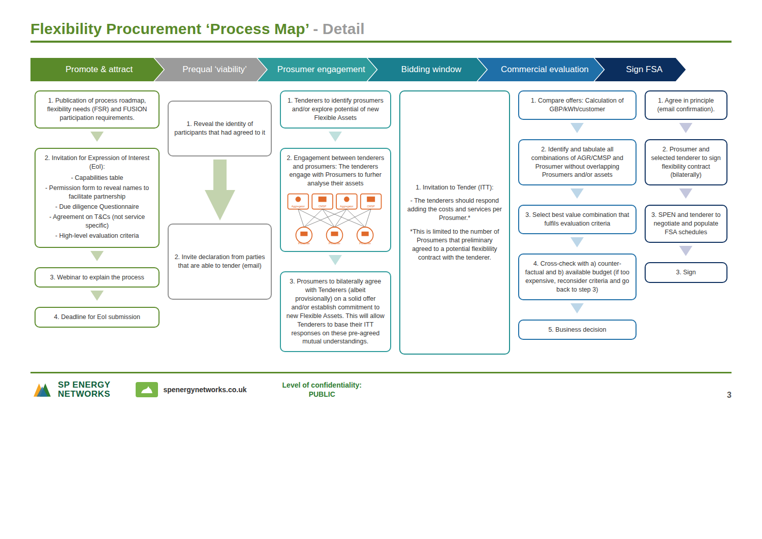Flexibility Procurement ‘Process Map’ - Detail
Promote & attract
Prequal ‘viability’
Prosumer engagement
Bidding window
Commercial evaluation
Sign FSA
1. Publication of process roadmap, flexibility needs (FSR) and FUSION participation requirements.
2. Invitation for Expression of Interest (EoI):
- Capabilities table
- Permission form to reveal names to facilitate partnership
- Due diligence Questionnaire
- Agreement on T&Cs (not service specific)
- High-level evaluation criteria
3. Webinar to explain the process
4. Deadline for EoI submission
1. Reveal the identity of participants that had agreed to it
2. Invite declaration from parties that are able to tender (email)
1. Tenderers to identify prosumers and/or explore potential of new Flexible Assets
2. Engagement between tenderers and prosumers: The tenderers engage with Prosumers to furher analyse their assets
Aggregator CMSP Aggregator CMSP Prosumer Prosumer Prosumer
3. Prosumers to bilaterally agree with Tenderers (albeit provisionally) on a solid offer and/or establish commitment to new Flexible Assets. This will allow Tenderers to base their ITT responses on these pre-agreed mutual understandings.
1. Invitation to Tender (ITT):
- The tenderers should respond adding the costs and services per Prosumer.*
*This is limited to the number of Prosumers that preliminary agreed to a potential flexiblility contract with the tenderer.
1. Compare offers: Calculation of GBP/kWh/customer
2. Identify and tabulate all combinations of AGR/CMSP and Prosumer without overlapping Prosumers and/or assets
3. Select best value combination that fulfils evaluation criteria
4. Cross-check with a) counter-factual and b) available budget (if too expensive, reconsider criteria and go back to step 3)
5. Business decision
1. Agree in principle (email confirmation).
2. Prosumer and selected tenderer to sign flexibility contract (bilaterally)
3. SPEN and tenderer to negotiate and populate FSA schedules
3. Sign
SP ENERGY NETWORKS
spenergynetworks.co.uk
Level of confidentiality:
PUBLIC
3